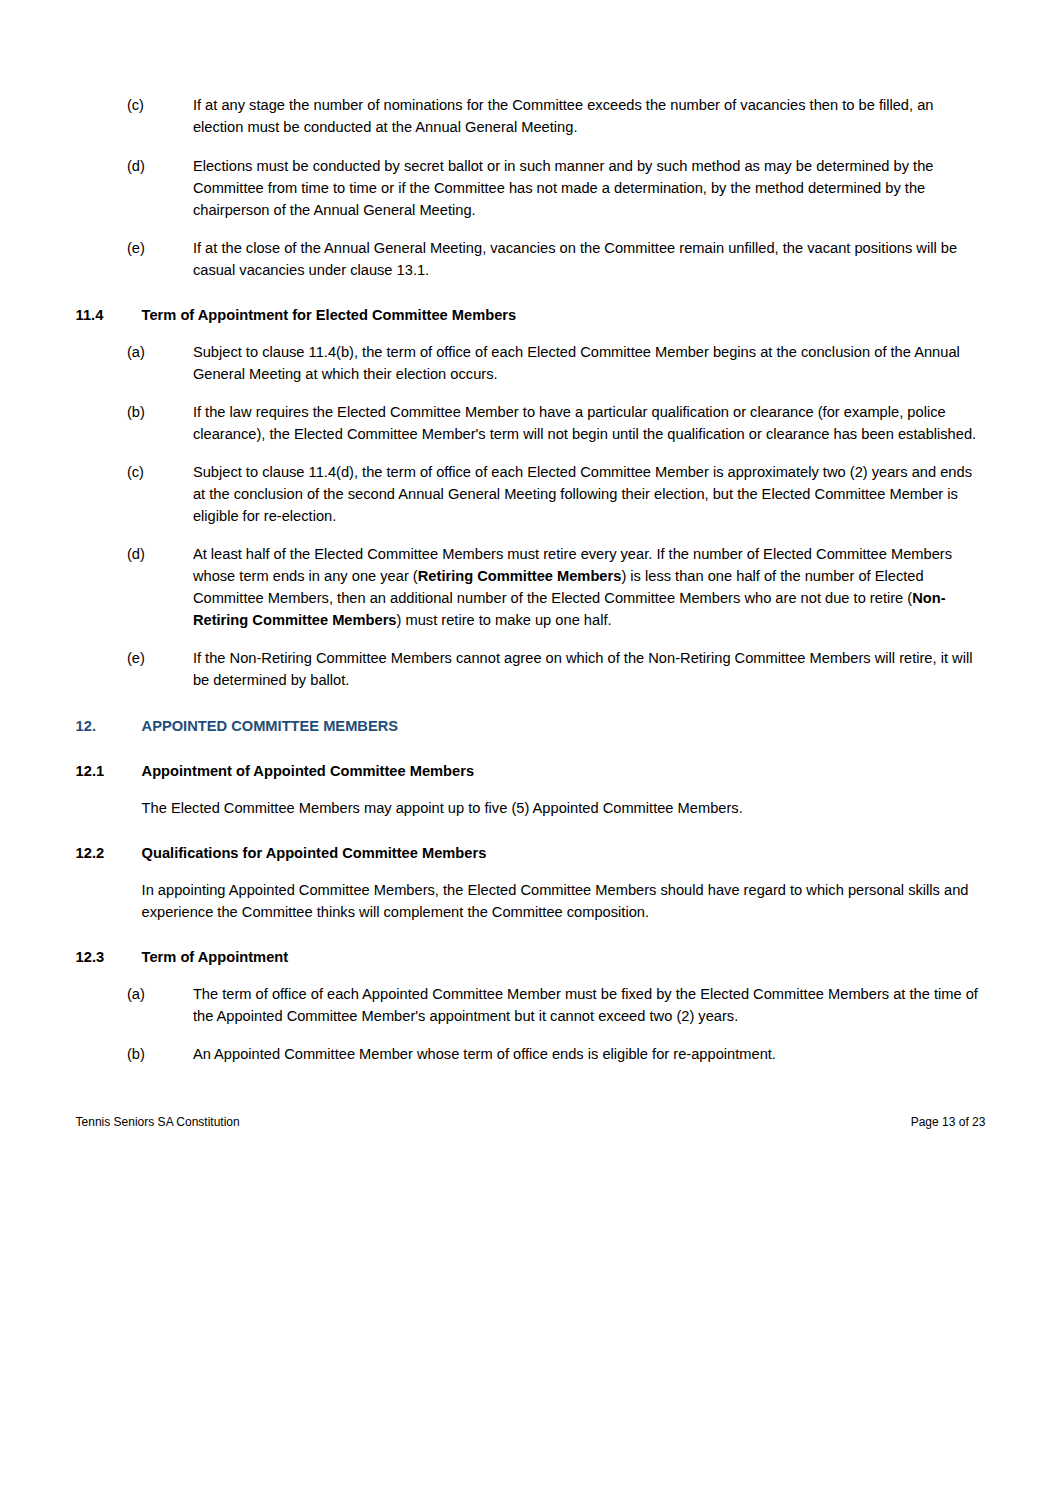(c) If at any stage the number of nominations for the Committee exceeds the number of vacancies then to be filled, an election must be conducted at the Annual General Meeting.
(d) Elections must be conducted by secret ballot or in such manner and by such method as may be determined by the Committee from time to time or if the Committee has not made a determination, by the method determined by the chairperson of the Annual General Meeting.
(e) If at the close of the Annual General Meeting, vacancies on the Committee remain unfilled, the vacant positions will be casual vacancies under clause 13.1.
11.4 Term of Appointment for Elected Committee Members
(a) Subject to clause 11.4(b), the term of office of each Elected Committee Member begins at the conclusion of the Annual General Meeting at which their election occurs.
(b) If the law requires the Elected Committee Member to have a particular qualification or clearance (for example, police clearance), the Elected Committee Member's term will not begin until the qualification or clearance has been established.
(c) Subject to clause 11.4(d), the term of office of each Elected Committee Member is approximately two (2) years and ends at the conclusion of the second Annual General Meeting following their election, but the Elected Committee Member is eligible for re-election.
(d) At least half of the Elected Committee Members must retire every year. If the number of Elected Committee Members whose term ends in any one year (Retiring Committee Members) is less than one half of the number of Elected Committee Members, then an additional number of the Elected Committee Members who are not due to retire (Non-Retiring Committee Members) must retire to make up one half.
(e) If the Non-Retiring Committee Members cannot agree on which of the Non-Retiring Committee Members will retire, it will be determined by ballot.
12. APPOINTED COMMITTEE MEMBERS
12.1 Appointment of Appointed Committee Members
The Elected Committee Members may appoint up to five (5) Appointed Committee Members.
12.2 Qualifications for Appointed Committee Members
In appointing Appointed Committee Members, the Elected Committee Members should have regard to which personal skills and experience the Committee thinks will complement the Committee composition.
12.3 Term of Appointment
(a) The term of office of each Appointed Committee Member must be fixed by the Elected Committee Members at the time of the Appointed Committee Member's appointment but it cannot exceed two (2) years.
(b) An Appointed Committee Member whose term of office ends is eligible for re-appointment.
Tennis Seniors SA Constitution Page 13 of 23